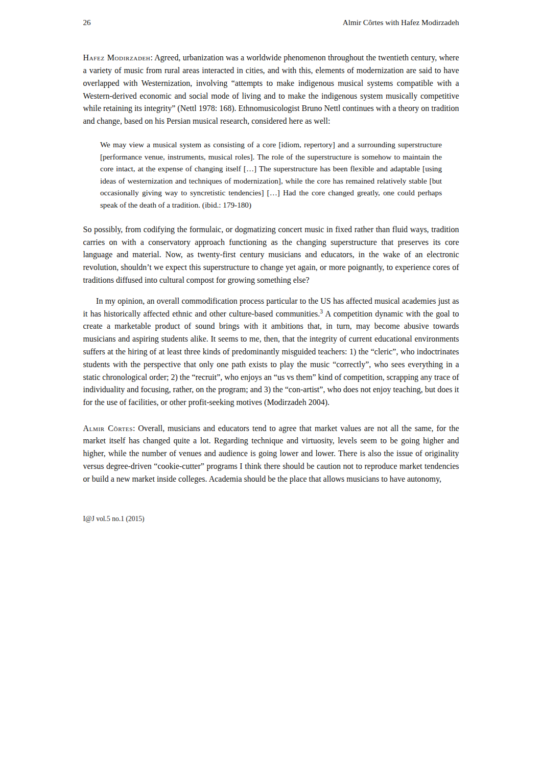26 Almir Côrtes with Hafez Modirzadeh
Hafez Modirzadeh: Agreed, urbanization was a worldwide phenomenon throughout the twentieth century, where a variety of music from rural areas interacted in cities, and with this, elements of modernization are said to have overlapped with Westernization, involving “attempts to make indigenous musical systems compatible with a Western-derived economic and social mode of living and to make the indigenous system musically competitive while retaining its integrity” (Nettl 1978: 168). Ethnomusicologist Bruno Nettl continues with a theory on tradition and change, based on his Persian musical research, considered here as well:
We may view a musical system as consisting of a core [idiom, repertory] and a surrounding superstructure [performance venue, instruments, musical roles]. The role of the superstructure is somehow to maintain the core intact, at the expense of changing itself […] The superstructure has been flexible and adaptable [using ideas of westernization and techniques of modernization], while the core has remained relatively stable [but occasionally giving way to syncretistic tendencies] […] Had the core changed greatly, one could perhaps speak of the death of a tradition. (ibid.: 179-180)
So possibly, from codifying the formulaic, or dogmatizing concert music in fixed rather than fluid ways, tradition carries on with a conservatory approach functioning as the changing superstructure that preserves its core language and material. Now, as twenty-first century musicians and educators, in the wake of an electronic revolution, shouldn’t we expect this superstructure to change yet again, or more poignantly, to experience cores of traditions diffused into cultural compost for growing something else?
In my opinion, an overall commodification process particular to the US has affected musical academies just as it has historically affected ethnic and other culture-based communities.3 A competition dynamic with the goal to create a marketable product of sound brings with it ambitions that, in turn, may become abusive towards musicians and aspiring students alike. It seems to me, then, that the integrity of current educational environments suffers at the hiring of at least three kinds of predominantly misguided teachers: 1) the “cleric”, who indoctrinates students with the perspective that only one path exists to play the music “correctly”, who sees everything in a static chronological order; 2) the “recruit”, who enjoys an “us vs them” kind of competition, scrapping any trace of individuality and focusing, rather, on the program; and 3) the “con-artist”, who does not enjoy teaching, but does it for the use of facilities, or other profit-seeking motives (Modirzadeh 2004).
Almir Côrtes: Overall, musicians and educators tend to agree that market values are not all the same, for the market itself has changed quite a lot. Regarding technique and virtuosity, levels seem to be going higher and higher, while the number of venues and audience is going lower and lower. There is also the issue of originality versus degree-driven “cookie-cutter” programs I think there should be caution not to reproduce market tendencies or build a new market inside colleges. Academia should be the place that allows musicians to have autonomy,
I@J vol.5 no.1 (2015)